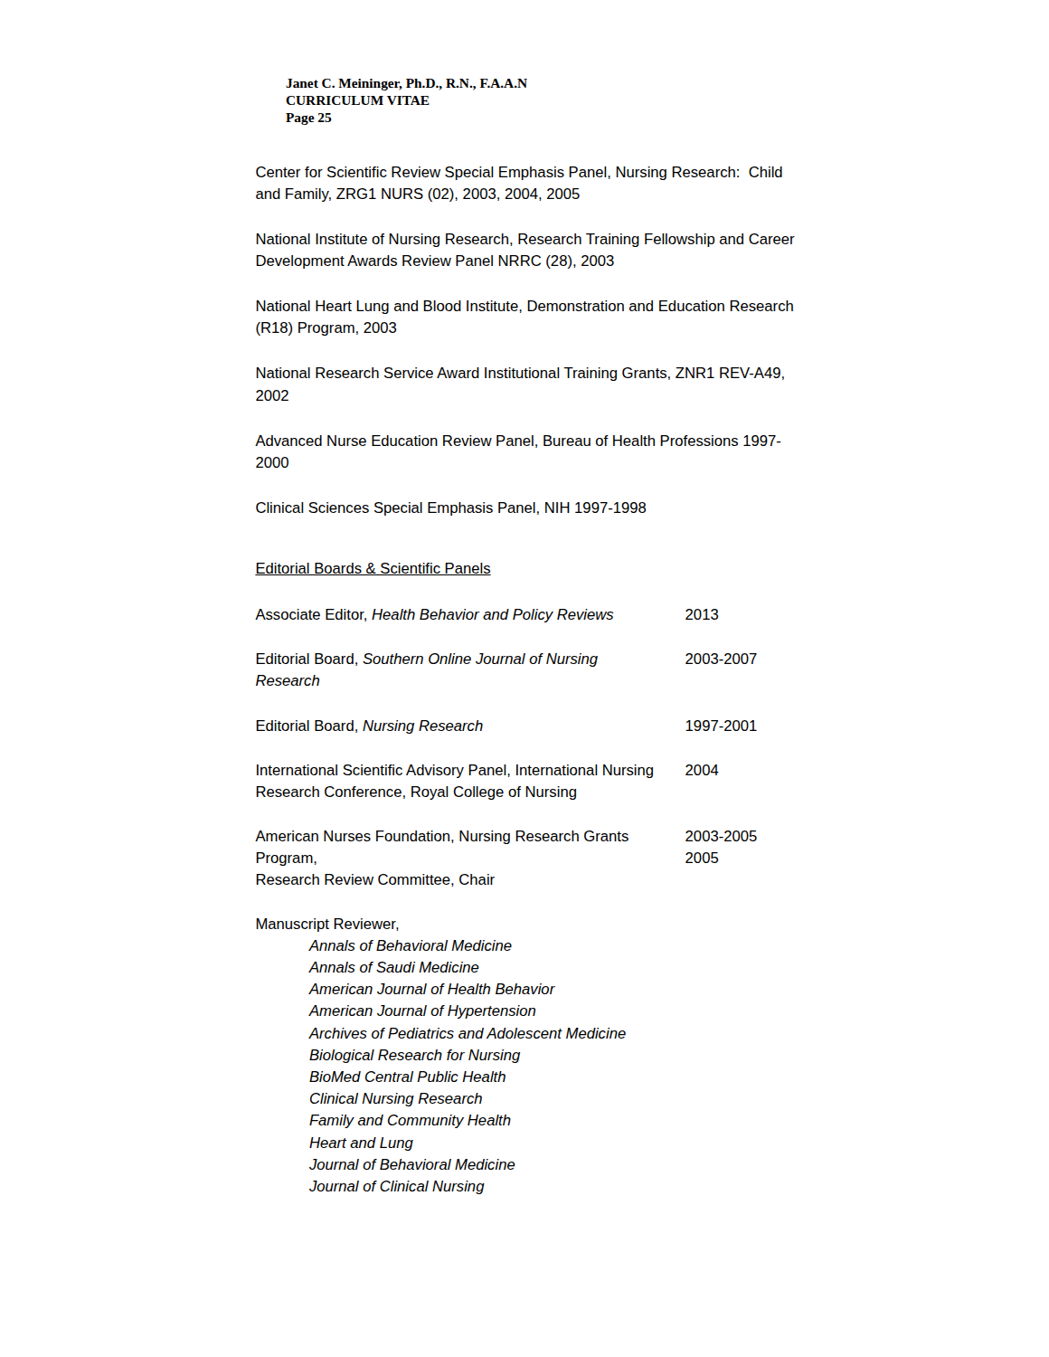Janet C. Meininger, Ph.D., R.N., F.A.A.N Curriculum Vitae Page 25
Center for Scientific Review Special Emphasis Panel, Nursing Research: Child and Family, ZRG1 NURS (02), 2003, 2004, 2005
National Institute of Nursing Research, Research Training Fellowship and Career Development Awards Review Panel NRRC (28), 2003
National Heart Lung and Blood Institute, Demonstration and Education Research (R18) Program, 2003
National Research Service Award Institutional Training Grants, ZNR1 REV-A49, 2002
Advanced Nurse Education Review Panel, Bureau of Health Professions 1997-2000
Clinical Sciences Special Emphasis Panel, NIH 1997-1998
Editorial Boards & Scientific Panels
| Associate Editor, Health Behavior and Policy Reviews | 2013 |
| Editorial Board, Southern Online Journal of Nursing Research | 2003-2007 |
| Editorial Board, Nursing Research | 1997-2001 |
| International Scientific Advisory Panel, International Nursing Research Conference, Royal College of Nursing | 2004 |
| American Nurses Foundation, Nursing Research Grants Program, Research Review Committee, Chair | 2003-2005 2005 |
Manuscript Reviewer,
Annals of Behavioral Medicine
Annals of Saudi Medicine
American Journal of Health Behavior
American Journal of Hypertension
Archives of Pediatrics and Adolescent Medicine
Biological Research for Nursing
BioMed Central Public Health
Clinical Nursing Research
Family and Community Health
Heart and Lung
Journal of Behavioral Medicine
Journal of Clinical Nursing